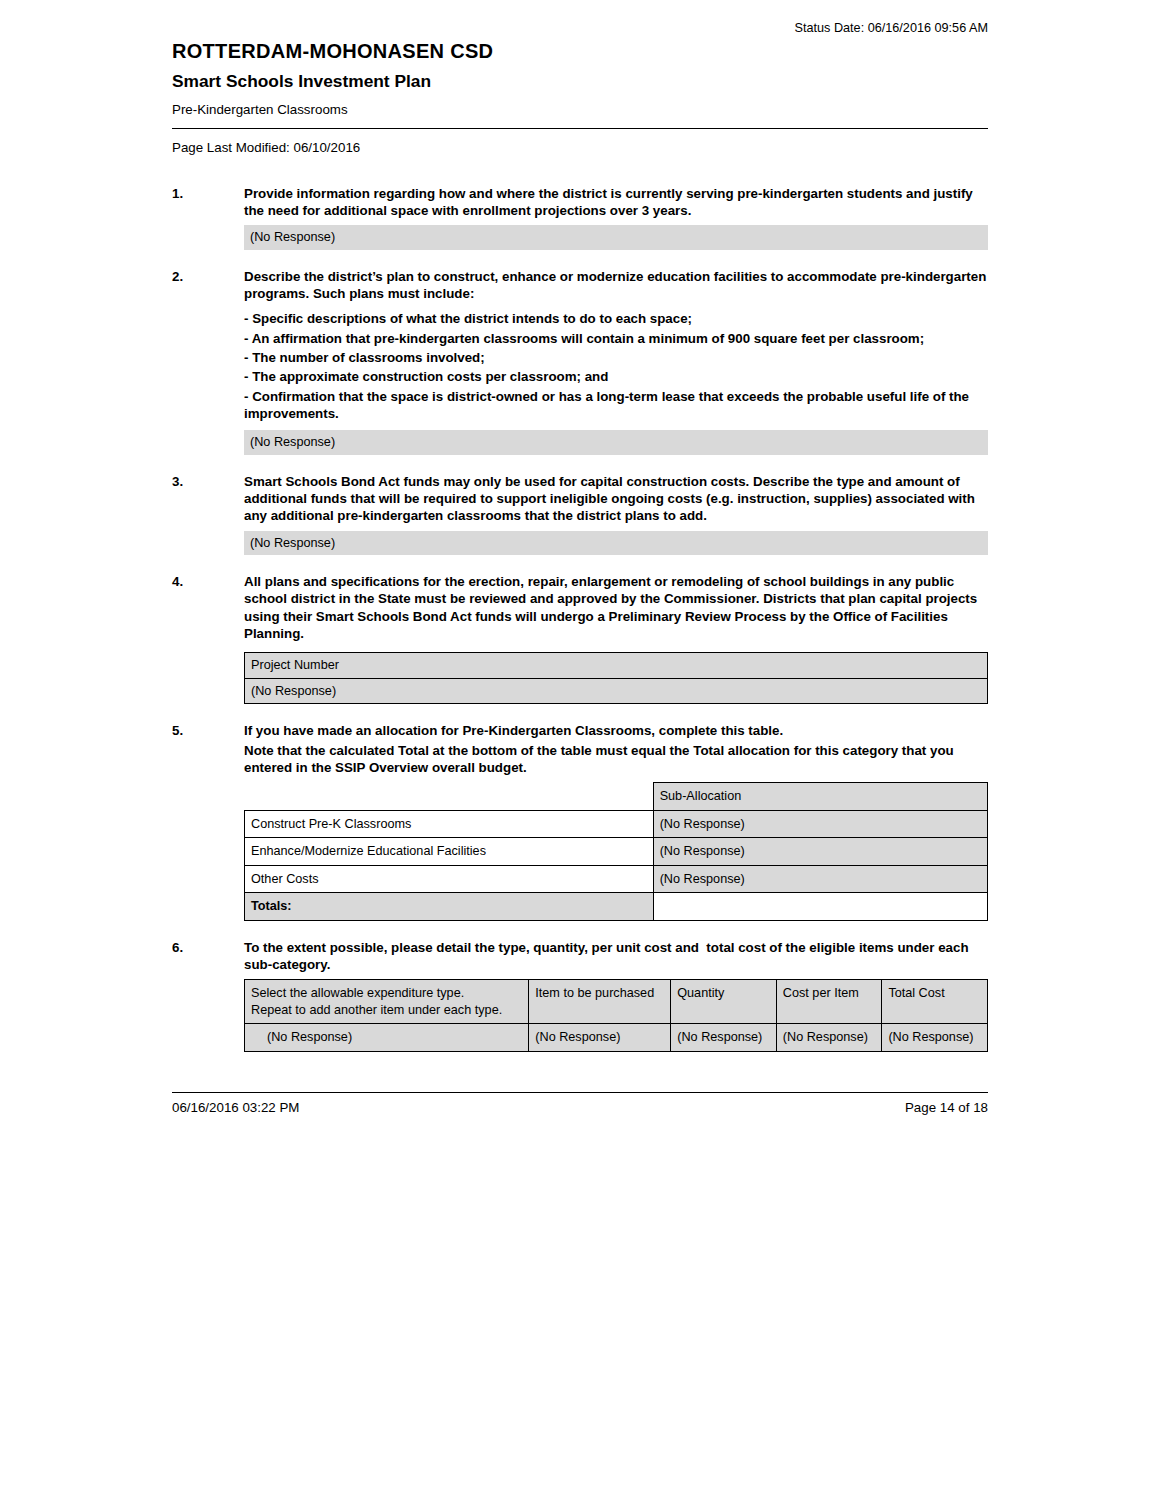Status Date: 06/16/2016 09:56 AM
ROTTERDAM-MOHONASEN CSD
Smart Schools Investment Plan
Pre-Kindergarten Classrooms
Page Last Modified: 06/10/2016
Provide information regarding how and where the district is currently serving pre-kindergarten students and justify the need for additional space with enrollment projections over 3 years.
(No Response)
Describe the district’s plan to construct, enhance or modernize education facilities to accommodate pre-kindergarten programs. Such plans must include:
- Specific descriptions of what the district intends to do to each space;
- An affirmation that pre-kindergarten classrooms will contain a minimum of 900 square feet per classroom;
- The number of classrooms involved;
- The approximate construction costs per classroom; and
- Confirmation that the space is district-owned or has a long-term lease that exceeds the probable useful life of the improvements.
(No Response)
Smart Schools Bond Act funds may only be used for capital construction costs. Describe the type and amount of additional funds that will be required to support ineligible ongoing costs (e.g. instruction, supplies) associated with any additional pre-kindergarten classrooms that the district plans to add.
(No Response)
All plans and specifications for the erection, repair, enlargement or remodeling of school buildings in any public school district in the State must be reviewed and approved by the Commissioner. Districts that plan capital projects using their Smart Schools Bond Act funds will undergo a Preliminary Review Process by the Office of Facilities Planning.
| Project Number |
| --- |
| (No Response) |
If you have made an allocation for Pre-Kindergarten Classrooms, complete this table.
Note that the calculated Total at the bottom of the table must equal the Total allocation for this category that you entered in the SSIP Overview overall budget.
| | Sub-Allocation |
| --- | --- |
| Construct Pre-K Classrooms | (No Response) |
| Enhance/Modernize Educational Facilities | (No Response) |
| Other Costs | (No Response) |
| Totals: | |
To the extent possible, please detail the type, quantity, per unit cost and total cost of the eligible items under each sub-category.
| Select the allowable expenditure type. Repeat to add another item under each type. | Item to be purchased | Quantity | Cost per Item | Total Cost |
| --- | --- | --- | --- | --- |
| (No Response) | (No Response) | (No Response) | (No Response) | (No Response) |
06/16/2016 03:22 PM
Page 14 of 18